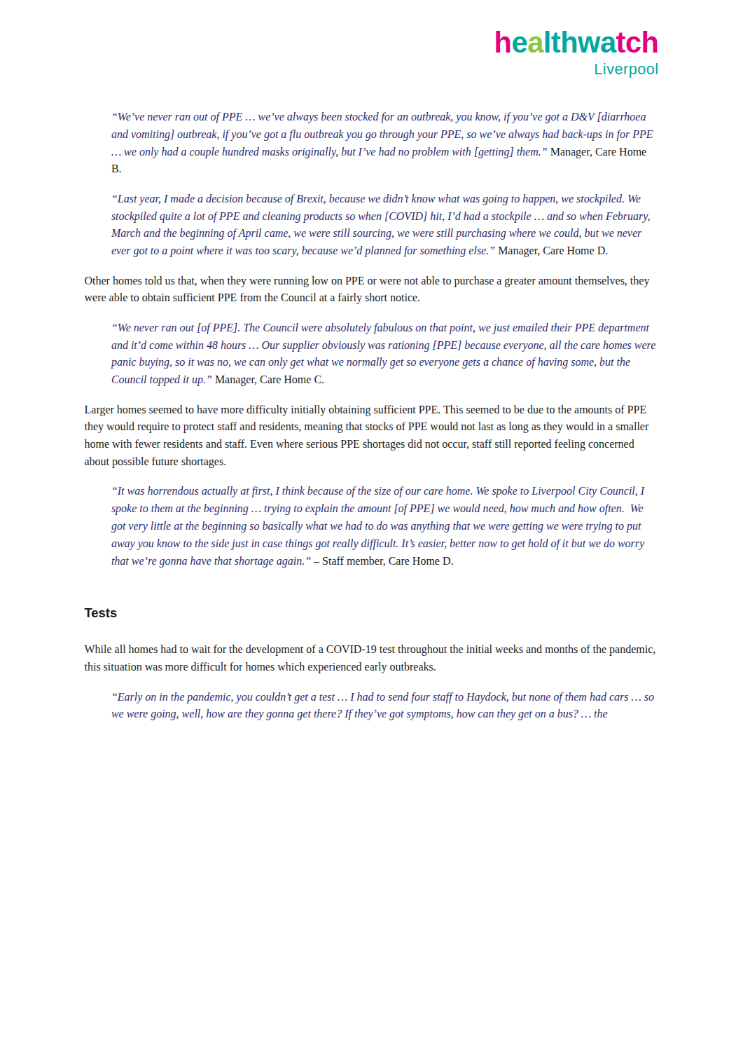healthw atch
Liverpool
“We’ve never ran out of PPE … we’ve always been stocked for an outbreak, you know, if you’ve got a D&V [diarrhoea and vomiting] outbreak, if you’ve got a flu outbreak you go through your PPE, so we’ve always had back-ups in for PPE … we only had a couple hundred masks originally, but I’ve had no problem with [getting] them.” Manager, Care Home B.
“Last year, I made a decision because of Brexit, because we didn’t know what was going to happen, we stockpiled. We stockpiled quite a lot of PPE and cleaning products so when [COVID] hit, I’d had a stockpile … and so when February, March and the beginning of April came, we were still sourcing, we were still purchasing where we could, but we never ever got to a point where it was too scary, because we’d planned for something else.” Manager, Care Home D.
Other homes told us that, when they were running low on PPE or were not able to purchase a greater amount themselves, they were able to obtain sufficient PPE from the Council at a fairly short notice.
“We never ran out [of PPE]. The Council were absolutely fabulous on that point, we just emailed their PPE department and it’d come within 48 hours … Our supplier obviously was rationing [PPE] because everyone, all the care homes were panic buying, so it was no, we can only get what we normally get so everyone gets a chance of having some, but the Council topped it up.” Manager, Care Home C.
Larger homes seemed to have more difficulty initially obtaining sufficient PPE. This seemed to be due to the amounts of PPE they would require to protect staff and residents, meaning that stocks of PPE would not last as long as they would in a smaller home with fewer residents and staff. Even where serious PPE shortages did not occur, staff still reported feeling concerned about possible future shortages.
“It was horrendous actually at first, I think because of the size of our care home. We spoke to Liverpool City Council, I spoke to them at the beginning … trying to explain the amount [of PPE] we would need, how much and how often. We got very little at the beginning so basically what we had to do was anything that we were getting we were trying to put away you know to the side just in case things got really difficult. It’s easier, better now to get hold of it but we do worry that we’re gonna have that shortage again.” – Staff member, Care Home D.
Tests
While all homes had to wait for the development of a COVID-19 test throughout the initial weeks and months of the pandemic, this situation was more difficult for homes which experienced early outbreaks.
“Early on in the pandemic, you couldn’t get a test … I had to send four staff to Haydock, but none of them had cars … so we were going, well, how are they gonna get there? If they’ve got symptoms, how can they get on a bus? … the